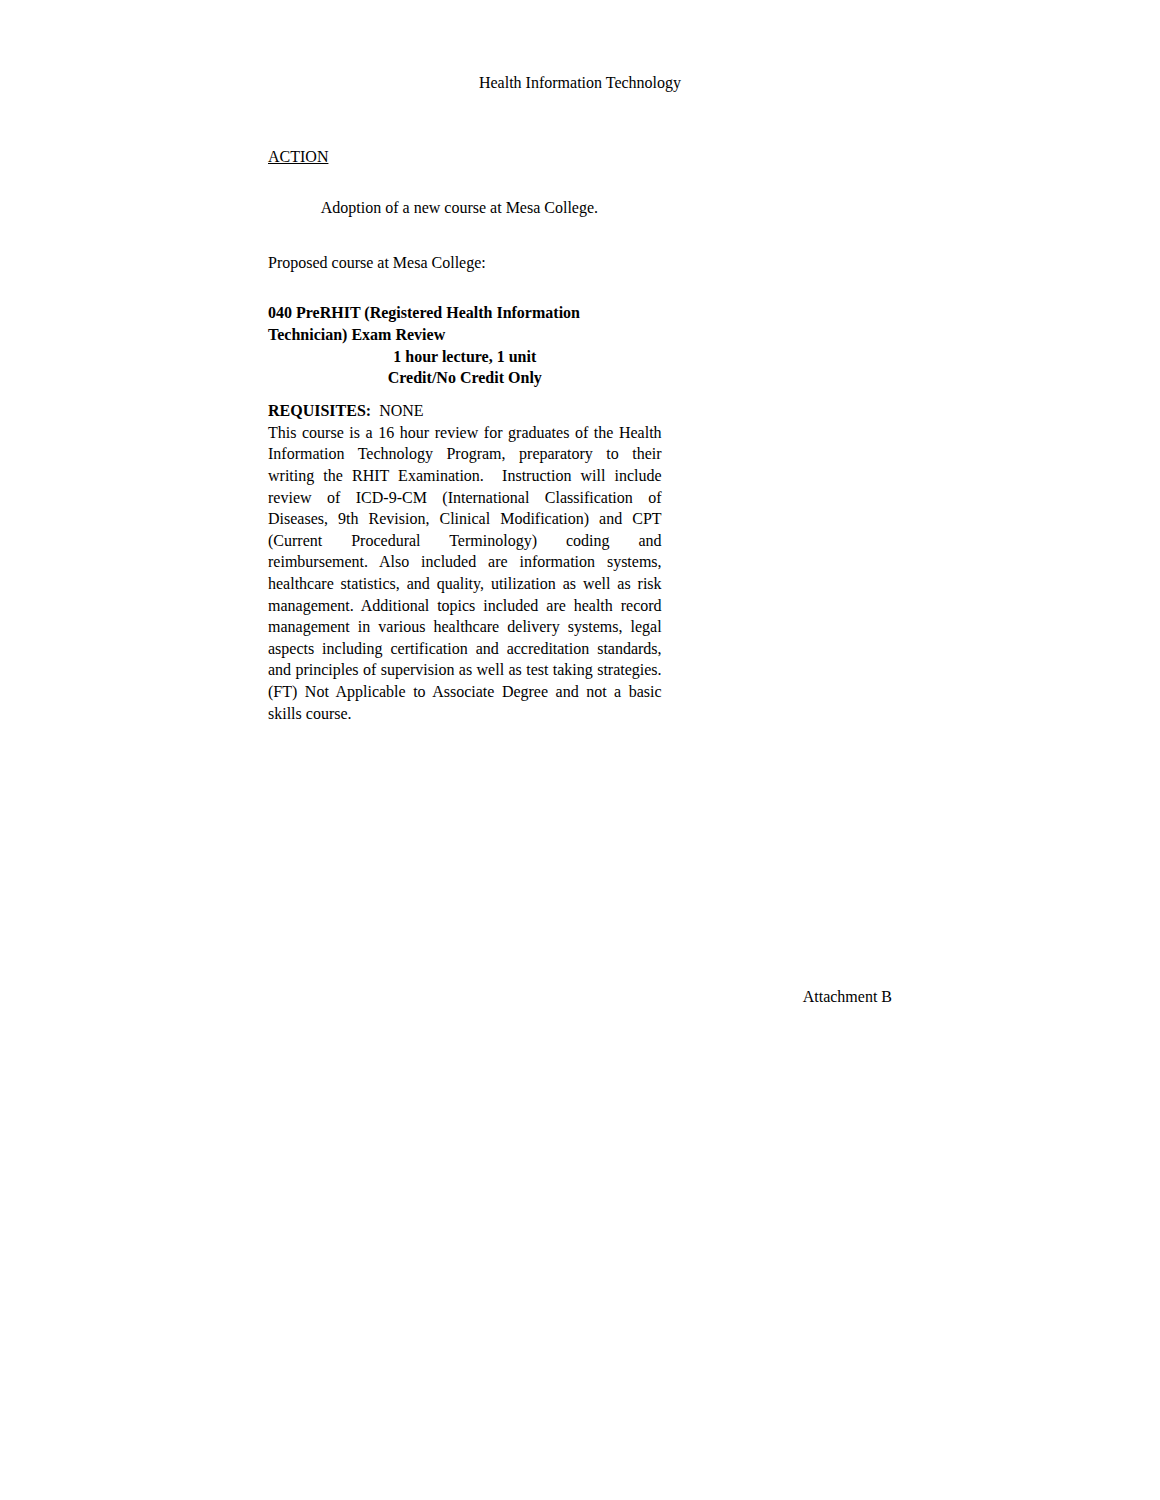Health Information Technology
ACTION
Adoption of a new course at Mesa College.
Proposed course at Mesa College:
040 PreRHIT (Registered Health Information
Technician) Exam Review
1 hour lecture, 1 unit
Credit/No Credit Only
REQUISITES: NONE
This course is a 16 hour review for graduates of the Health Information Technology Program, preparatory to their writing the RHIT Examination. Instruction will include review of ICD-9-CM (International Classification of Diseases, 9th Revision, Clinical Modification) and CPT (Current Procedural Terminology) coding and reimbursement. Also included are information systems, healthcare statistics, and quality, utilization as well as risk management. Additional topics included are health record management in various healthcare delivery systems, legal aspects including certification and accreditation standards, and principles of supervision as well as test taking strategies. (FT) Not Applicable to Associate Degree and not a basic skills course.
Attachment B